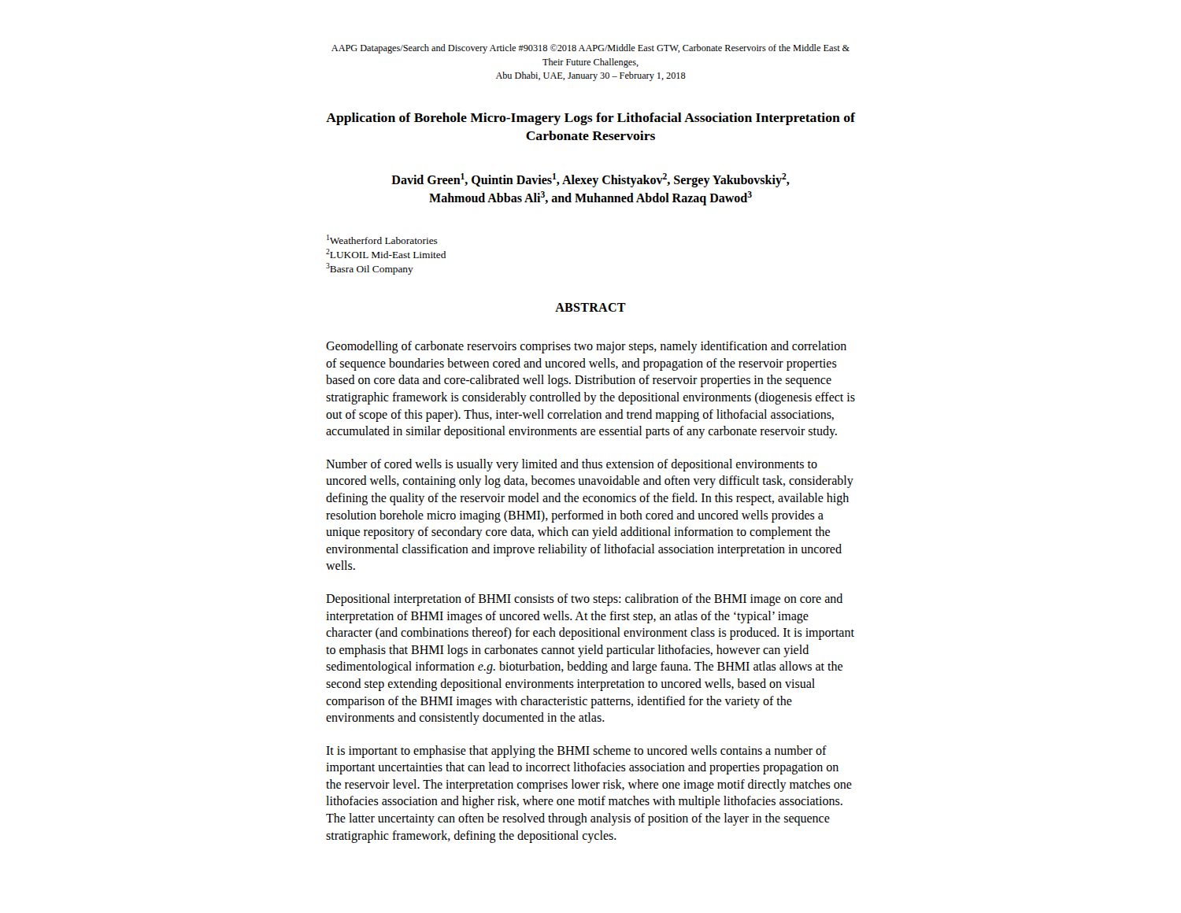AAPG Datapages/Search and Discovery Article #90318 ©2018 AAPG/Middle East GTW, Carbonate Reservoirs of the Middle East & Their Future Challenges,
Abu Dhabi, UAE, January 30 – February 1, 2018
Application of Borehole Micro-Imagery Logs for Lithofacial Association Interpretation of Carbonate Reservoirs
David Green1, Quintin Davies1, Alexey Chistyakov2, Sergey Yakubovskiy2,
Mahmoud Abbas Ali3, and Muhanned Abdol Razaq Dawod3
1Weatherford Laboratories
2LUKOIL Mid-East Limited
3Basra Oil Company
ABSTRACT
Geomodelling of carbonate reservoirs comprises two major steps, namely identification and correlation of sequence boundaries between cored and uncored wells, and propagation of the reservoir properties based on core data and core-calibrated well logs. Distribution of reservoir properties in the sequence stratigraphic framework is considerably controlled by the depositional environments (diogenesis effect is out of scope of this paper). Thus, inter-well correlation and trend mapping of lithofacial associations, accumulated in similar depositional environments are essential parts of any carbonate reservoir study.
Number of cored wells is usually very limited and thus extension of depositional environments to uncored wells, containing only log data, becomes unavoidable and often very difficult task, considerably defining the quality of the reservoir model and the economics of the field. In this respect, available high resolution borehole micro imaging (BHMI), performed in both cored and uncored wells provides a unique repository of secondary core data, which can yield additional information to complement the environmental classification and improve reliability of lithofacial association interpretation in uncored wells.
Depositional interpretation of BHMI consists of two steps: calibration of the BHMI image on core and interpretation of BHMI images of uncored wells. At the first step, an atlas of the ‘typical’ image character (and combinations thereof) for each depositional environment class is produced. It is important to emphasis that BHMI logs in carbonates cannot yield particular lithofacies, however can yield sedimentological information e.g. bioturbation, bedding and large fauna. The BHMI atlas allows at the second step extending depositional environments interpretation to uncored wells, based on visual comparison of the BHMI images with characteristic patterns, identified for the variety of the environments and consistently documented in the atlas.
It is important to emphasise that applying the BHMI scheme to uncored wells contains a number of important uncertainties that can lead to incorrect lithofacies association and properties propagation on the reservoir level. The interpretation comprises lower risk, where one image motif directly matches one lithofacies association and higher risk, where one motif matches with multiple lithofacies associations. The latter uncertainty can often be resolved through analysis of position of the layer in the sequence stratigraphic framework, defining the depositional cycles.